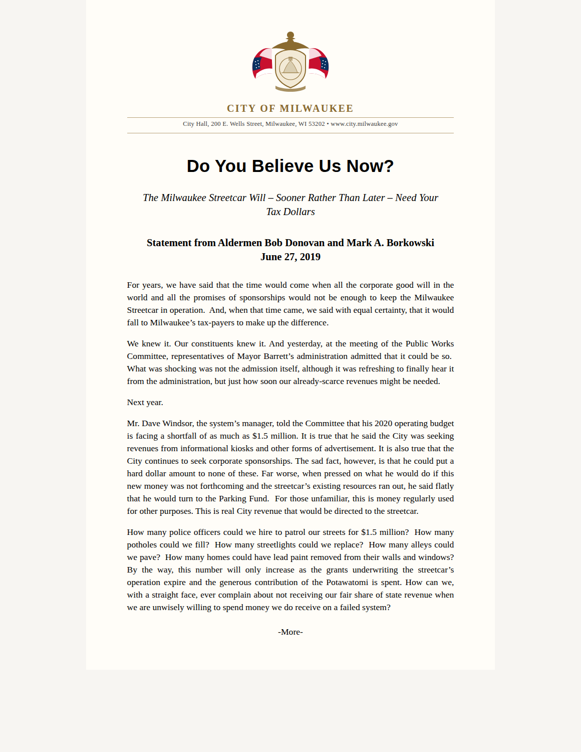CITY OF MILWAUKEE
City Hall, 200 E. Wells Street, Milwaukee, WI 53202 • www.city.milwaukee.gov
Do You Believe Us Now?
The Milwaukee Streetcar Will – Sooner Rather Than Later – Need Your Tax Dollars
Statement from Aldermen Bob Donovan and Mark A. Borkowski June 27, 2019
For years, we have said that the time would come when all the corporate good will in the world and all the promises of sponsorships would not be enough to keep the Milwaukee Streetcar in operation. And, when that time came, we said with equal certainty, that it would fall to Milwaukee’s tax-payers to make up the difference.
We knew it. Our constituents knew it. And yesterday, at the meeting of the Public Works Committee, representatives of Mayor Barrett’s administration admitted that it could be so. What was shocking was not the admission itself, although it was refreshing to finally hear it from the administration, but just how soon our already-scarce revenues might be needed.
Next year.
Mr. Dave Windsor, the system’s manager, told the Committee that his 2020 operating budget is facing a shortfall of as much as $1.5 million. It is true that he said the City was seeking revenues from informational kiosks and other forms of advertisement. It is also true that the City continues to seek corporate sponsorships. The sad fact, however, is that he could put a hard dollar amount to none of these. Far worse, when pressed on what he would do if this new money was not forthcoming and the streetcar’s existing resources ran out, he said flatly that he would turn to the Parking Fund. For those unfamiliar, this is money regularly used for other purposes. This is real City revenue that would be directed to the streetcar.
How many police officers could we hire to patrol our streets for $1.5 million? How many potholes could we fill? How many streetlights could we replace? How many alleys could we pave? How many homes could have lead paint removed from their walls and windows? By the way, this number will only increase as the grants underwriting the streetcar’s operation expire and the generous contribution of the Potawatomi is spent. How can we, with a straight face, ever complain about not receiving our fair share of state revenue when we are unwisely willing to spend money we do receive on a failed system?
-More-